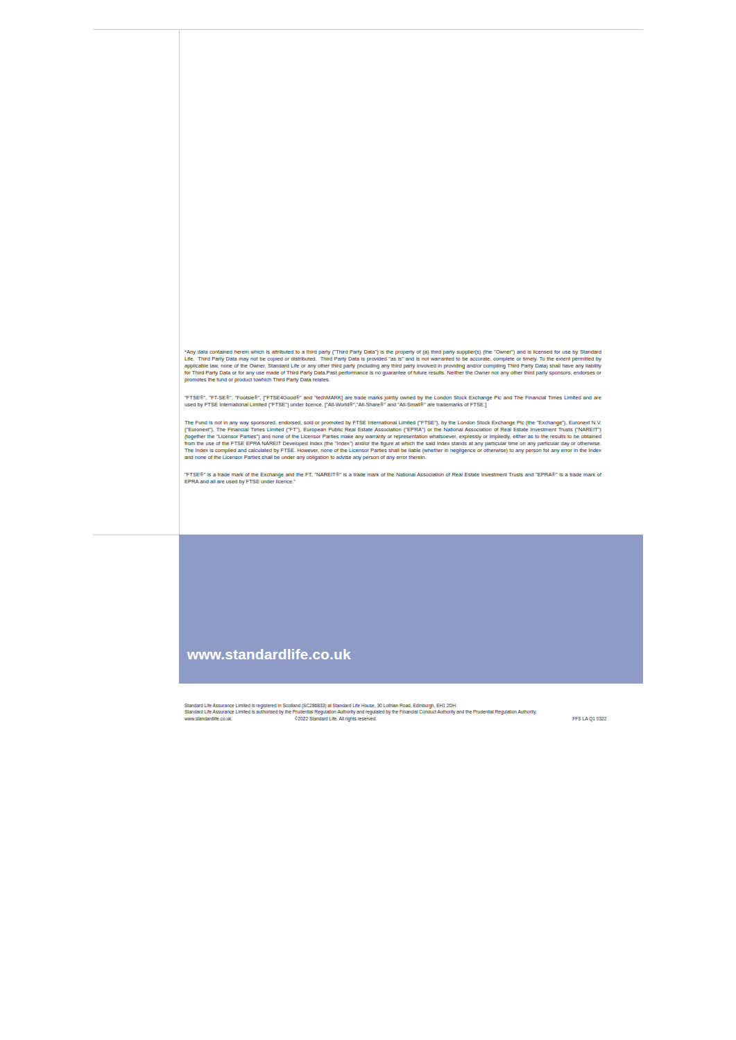*Any data contained herein which is attributed to a third party ("Third Party Data") is the property of (a) third party supplier(s) (the "Owner") and is licensed for use by Standard Life. Third Party Data may not be copied or distributed. Third Party Data is provided "as is" and is not warranted to be accurate, complete or timely. To the extent permitted by applicable law, none of the Owner, Standard Life or any other third party (including any third party involved in providing and/or compiling Third Party Data) shall have any liability for Third Party Data or for any use made of Third Party Data.Past performance is no guarantee of future results. Neither the Owner nor any other third party sponsors, endorses or promotes the fund or product towhich Third Party Data relates.
"FTSE®", "FT-SE®", "Footsie®", ["FTSE4Good®" and "techMARK] are trade marks jointly owned by the London Stock Exchange Plc and The Financial Times Limited and are used by FTSE International Limited ("FTSE") under licence. ["All-World®","All-Share®" and "All-Small®" are trademarks of FTSE.]
The Fund is not in any way sponsored, endorsed, sold or promoted by FTSE International Limited ("FTSE"), by the London Stock Exchange Plc (the "Exchange"), Euronext N.V. ("Euronext"), The Financial Times Limited ("FT"), European Public Real Estate Association ("EPRA") or the National Association of Real Estate Investment Trusts ("NAREIT") (together the "Licensor Parties") and none of the Licensor Parties make any warranty or representation whatsoever, expressly or impliedly, either as to the results to be obtained from the use of the FTSE EPRA NAREIT Developed Index (the "Index") and/or the figure at which the said Index stands at any particular time on any particular day or otherwise. The Index is compiled and calculated by FTSE. However, none of the Licensor Parties shall be liable (whether in negligence or otherwise) to any person for any error in the Index and none of the Licensor Parties shall be under any obligation to advise any person of any error therein.
"FTSE®" is a trade mark of the Exchange and the FT, "NAREIT®" is a trade mark of the National Association of Real Estate Investment Trusts and "EPRA®" is a trade mark of EPRA and all are used by FTSE under licence."
www.standardlife.co.uk
Standard Life Assurance Limited is registered in Scotland (SC286833) at Standard Life House, 30 Lothian Road, Edinburgh, EH1 2DH.
Standard Life Assurance Limited is authorised by the Prudential Regulation Authority and regulated by the Financial Conduct Authority and the Prudential Regulation Authority.
www.standardlife.co.uk©2022 Standard Life. All rights reserved. FFS LA Q1 0322